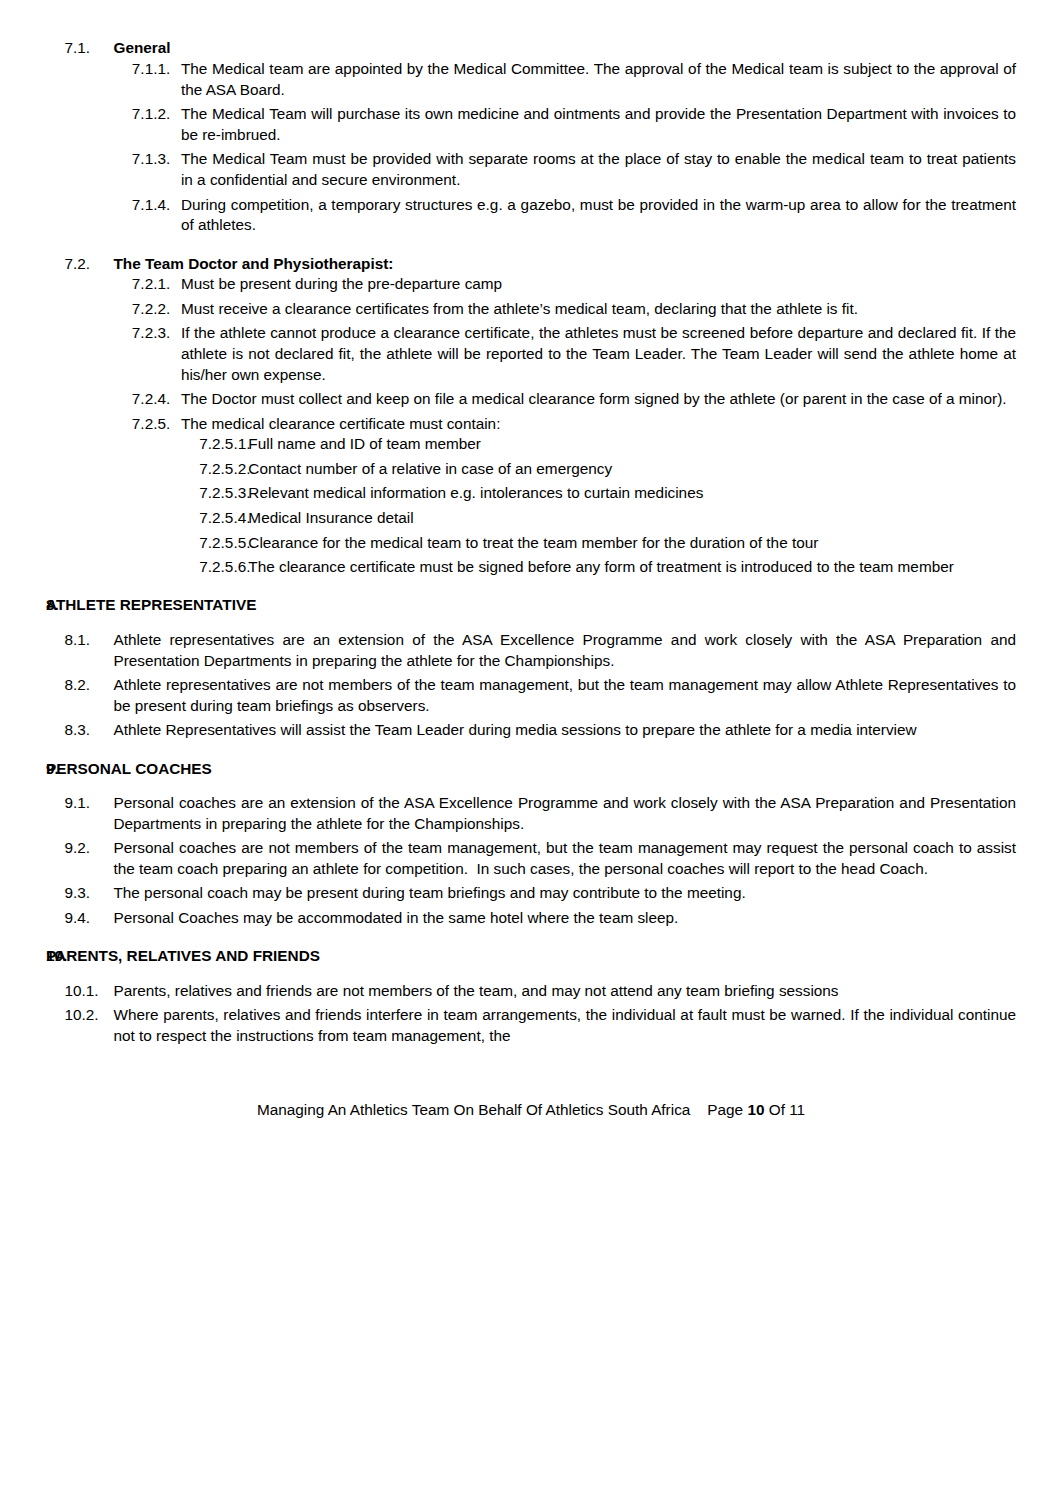7.1. General
7.1.1. The Medical team are appointed by the Medical Committee. The approval of the Medical team is subject to the approval of the ASA Board.
7.1.2. The Medical Team will purchase its own medicine and ointments and provide the Presentation Department with invoices to be re-imbrued.
7.1.3. The Medical Team must be provided with separate rooms at the place of stay to enable the medical team to treat patients in a confidential and secure environment.
7.1.4. During competition, a temporary structures e.g. a gazebo, must be provided in the warm-up area to allow for the treatment of athletes.
7.2. The Team Doctor and Physiotherapist:
7.2.1. Must be present during the pre-departure camp
7.2.2. Must receive a clearance certificates from the athlete’s medical team, declaring that the athlete is fit.
7.2.3. If the athlete cannot produce a clearance certificate, the athletes must be screened before departure and declared fit. If the athlete is not declared fit, the athlete will be reported to the Team Leader. The Team Leader will send the athlete home at his/her own expense.
7.2.4. The Doctor must collect and keep on file a medical clearance form signed by the athlete (or parent in the case of a minor).
7.2.5. The medical clearance certificate must contain:
7.2.5.1. Full name and ID of team member
7.2.5.2. Contact number of a relative in case of an emergency
7.2.5.3. Relevant medical information e.g. intolerances to curtain medicines
7.2.5.4. Medical Insurance detail
7.2.5.5. Clearance for the medical team to treat the team member for the duration of the tour
7.2.5.6. The clearance certificate must be signed before any form of treatment is introduced to the team member
8. Athlete Representative
8.1. Athlete representatives are an extension of the ASA Excellence Programme and work closely with the ASA Preparation and Presentation Departments in preparing the athlete for the Championships.
8.2. Athlete representatives are not members of the team management, but the team management may allow Athlete Representatives to be present during team briefings as observers.
8.3. Athlete Representatives will assist the Team Leader during media sessions to prepare the athlete for a media interview
9. Personal Coaches
9.1. Personal coaches are an extension of the ASA Excellence Programme and work closely with the ASA Preparation and Presentation Departments in preparing the athlete for the Championships.
9.2. Personal coaches are not members of the team management, but the team management may request the personal coach to assist the team coach preparing an athlete for competition. In such cases, the personal coaches will report to the head Coach.
9.3. The personal coach may be present during team briefings and may contribute to the meeting.
9.4. Personal Coaches may be accommodated in the same hotel where the team sleep.
10. Parents, Relatives and Friends
10.1. Parents, relatives and friends are not members of the team, and may not attend any team briefing sessions
10.2. Where parents, relatives and friends interfere in team arrangements, the individual at fault must be warned. If the individual continue not to respect the instructions from team management, the
Managing An Athletics Team On Behalf Of Athletics South Africa Page 10 Of 11